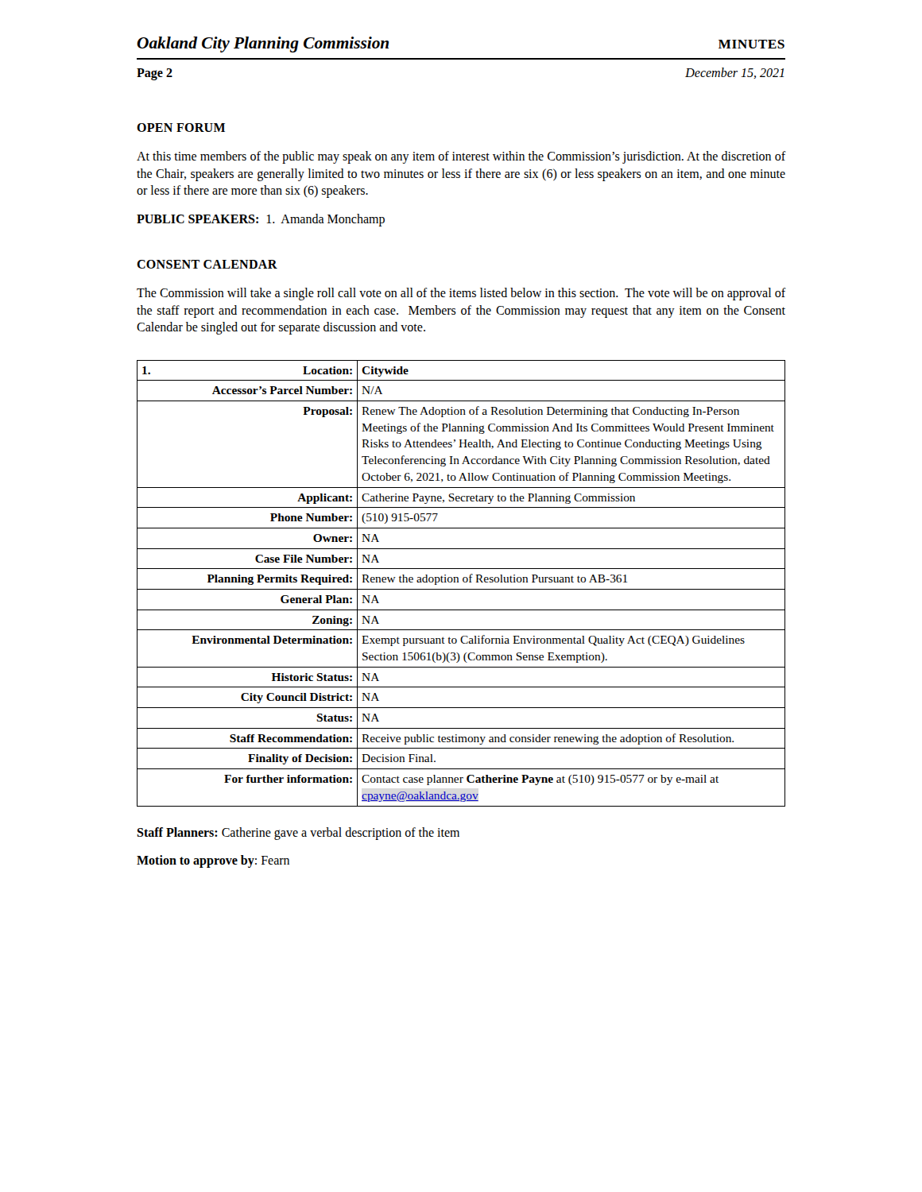Oakland City Planning Commission
MINUTES
Page 2
December 15, 2021
OPEN FORUM
At this time members of the public may speak on any item of interest within the Commission’s jurisdiction. At the discretion of the Chair, speakers are generally limited to two minutes or less if there are six (6) or less speakers on an item, and one minute or less if there are more than six (6) speakers.
PUBLIC SPEAKERS: 1. Amanda Monchamp
CONSENT CALENDAR
The Commission will take a single roll call vote on all of the items listed below in this section. The vote will be on approval of the staff report and recommendation in each case. Members of the Commission may request that any item on the Consent Calendar be singled out for separate discussion and vote.
| 1. Location: | Citywide |
| Accessor’s Parcel Number: | N/A |
| Proposal: | Renew The Adoption of a Resolution Determining that Conducting In-Person Meetings of the Planning Commission And Its Committees Would Present Imminent Risks to Attendees’ Health, And Electing to Continue Conducting Meetings Using Teleconferencing In Accordance With City Planning Commission Resolution, dated October 6, 2021, to Allow Continuation of Planning Commission Meetings. |
| Applicant: | Catherine Payne, Secretary to the Planning Commission |
| Phone Number: | (510) 915-0577 |
| Owner: | NA |
| Case File Number: | NA |
| Planning Permits Required: | Renew the adoption of Resolution Pursuant to AB-361 |
| General Plan: | NA |
| Zoning: | NA |
| Environmental Determination: | Exempt pursuant to California Environmental Quality Act (CEQA) Guidelines Section 15061(b)(3) (Common Sense Exemption). |
| Historic Status: | NA |
| City Council District: | NA |
| Status: | NA |
| Staff Recommendation: | Receive public testimony and consider renewing the adoption of Resolution. |
| Finality of Decision: | Decision Final. |
| For further information: | Contact case planner Catherine Payne at (510) 915-0577 or by e-mail at cpayne@oaklandca.gov |
Staff Planners: Catherine gave a verbal description of the item
Motion to approve by: Fearn